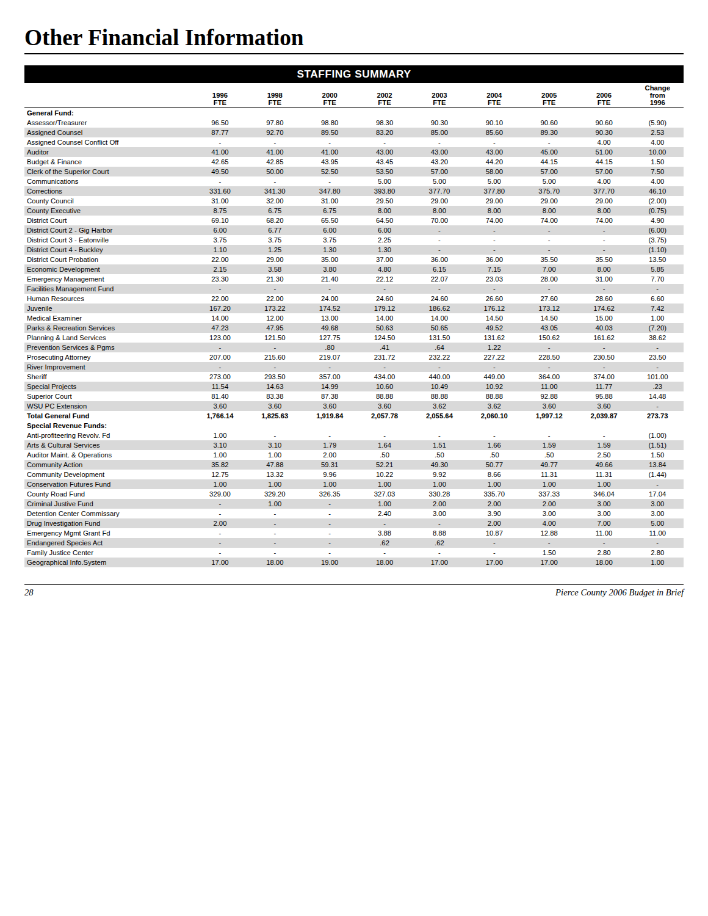Other Financial Information
STAFFING SUMMARY
| | 1996 FTE | 1998 FTE | 2000 FTE | 2002 FTE | 2003 FTE | 2004 FTE | 2005 FTE | 2006 FTE | Change from 1996 |
| --- | --- | --- | --- | --- | --- | --- | --- | --- | --- |
| General Fund: |
| Assessor/Treasurer | 96.50 | 97.80 | 98.80 | 98.30 | 90.30 | 90.10 | 90.60 | 90.60 | (5.90) |
| Assigned Counsel | 87.77 | 92.70 | 89.50 | 83.20 | 85.00 | 85.60 | 89.30 | 90.30 | 2.53 |
| Assigned Counsel Conflict Off | - | - | - | - | - | - | - | 4.00 | 4.00 |
| Auditor | 41.00 | 41.00 | 41.00 | 43.00 | 43.00 | 43.00 | 45.00 | 51.00 | 10.00 |
| Budget & Finance | 42.65 | 42.85 | 43.95 | 43.45 | 43.20 | 44.20 | 44.15 | 44.15 | 1.50 |
| Clerk of the Superior Court | 49.50 | 50.00 | 52.50 | 53.50 | 57.00 | 58.00 | 57.00 | 57.00 | 7.50 |
| Communications | - | - | - | 5.00 | 5.00 | 5.00 | 5.00 | 4.00 | 4.00 |
| Corrections | 331.60 | 341.30 | 347.80 | 393.80 | 377.70 | 377.80 | 375.70 | 377.70 | 46.10 |
| County Council | 31.00 | 32.00 | 31.00 | 29.50 | 29.00 | 29.00 | 29.00 | 29.00 | (2.00) |
| County Executive | 8.75 | 6.75 | 6.75 | 8.00 | 8.00 | 8.00 | 8.00 | 8.00 | (0.75) |
| District Court | 69.10 | 68.20 | 65.50 | 64.50 | 70.00 | 74.00 | 74.00 | 74.00 | 4.90 |
| District Court 2 - Gig Harbor | 6.00 | 6.77 | 6.00 | 6.00 | - | - | - | - | (6.00) |
| District Court 3 - Eatonville | 3.75 | 3.75 | 3.75 | 2.25 | - | - | - | - | (3.75) |
| District Court 4 - Buckley | 1.10 | 1.25 | 1.30 | 1.30 | - | - | - | - | (1.10) |
| District Court Probation | 22.00 | 29.00 | 35.00 | 37.00 | 36.00 | 36.00 | 35.50 | 35.50 | 13.50 |
| Economic Development | 2.15 | 3.58 | 3.80 | 4.80 | 6.15 | 7.15 | 7.00 | 8.00 | 5.85 |
| Emergency Management | 23.30 | 21.30 | 21.40 | 22.12 | 22.07 | 23.03 | 28.00 | 31.00 | 7.70 |
| Facilities Management Fund | - | - | - | - | - | - | - | - | - |
| Human Resources | 22.00 | 22.00 | 24.00 | 24.60 | 24.60 | 26.60 | 27.60 | 28.60 | 6.60 |
| Juvenile | 167.20 | 173.22 | 174.52 | 179.12 | 186.62 | 176.12 | 173.12 | 174.62 | 7.42 |
| Medical Examiner | 14.00 | 12.00 | 13.00 | 14.00 | 14.00 | 14.50 | 14.50 | 15.00 | 1.00 |
| Parks & Recreation Services | 47.23 | 47.95 | 49.68 | 50.63 | 50.65 | 49.52 | 43.05 | 40.03 | (7.20) |
| Planning & Land Services | 123.00 | 121.50 | 127.75 | 124.50 | 131.50 | 131.62 | 150.62 | 161.62 | 38.62 |
| Prevention Services & Pgms | - | - | .80 | .41 | .64 | 1.22 | - | - | - |
| Prosecuting Attorney | 207.00 | 215.60 | 219.07 | 231.72 | 232.22 | 227.22 | 228.50 | 230.50 | 23.50 |
| River Improvement | - | - | - | - | - | - | - | - | - |
| Sheriff | 273.00 | 293.50 | 357.00 | 434.00 | 440.00 | 449.00 | 364.00 | 374.00 | 101.00 |
| Special Projects | 11.54 | 14.63 | 14.99 | 10.60 | 10.49 | 10.92 | 11.00 | 11.77 | .23 |
| Superior Court | 81.40 | 83.38 | 87.38 | 88.88 | 88.88 | 88.88 | 92.88 | 95.88 | 14.48 |
| WSU PC Extension | 3.60 | 3.60 | 3.60 | 3.60 | 3.62 | 3.62 | 3.60 | 3.60 | - |
| Total General Fund | 1,766.14 | 1,825.63 | 1,919.84 | 2,057.78 | 2,055.64 | 2,060.10 | 1,997.12 | 2,039.87 | 273.73 |
| Special Revenue Funds: |
| Anti-profiteering Revolv. Fd | 1.00 | - | - | - | - | - | - | - | (1.00) |
| Arts & Cultural Services | 3.10 | 3.10 | 1.79 | 1.64 | 1.51 | 1.66 | 1.59 | 1.59 | (1.51) |
| Auditor Maint. & Operations | 1.00 | 1.00 | 2.00 | .50 | .50 | .50 | .50 | 2.50 | 1.50 |
| Community Action | 35.82 | 47.88 | 59.31 | 52.21 | 49.30 | 50.77 | 49.77 | 49.66 | 13.84 |
| Community Development | 12.75 | 13.32 | 9.96 | 10.22 | 9.92 | 8.66 | 11.31 | 11.31 | (1.44) |
| Conservation Futures Fund | 1.00 | 1.00 | 1.00 | 1.00 | 1.00 | 1.00 | 1.00 | 1.00 | - |
| County Road Fund | 329.00 | 329.20 | 326.35 | 327.03 | 330.28 | 335.70 | 337.33 | 346.04 | 17.04 |
| Criminal Justive Fund | - | 1.00 | - | 1.00 | 2.00 | 2.00 | 2.00 | 3.00 | 3.00 |
| Detention Center Commissary | - | - | - | 2.40 | 3.00 | 3.90 | 3.00 | 3.00 | 3.00 |
| Drug Investigation Fund | 2.00 | - | - | - | - | 2.00 | 4.00 | 7.00 | 5.00 |
| Emergency Mgmt Grant Fd | - | - | - | 3.88 | 8.88 | 10.87 | 12.88 | 11.00 | 11.00 |
| Endangered Species Act | - | - | - | .62 | .62 | - | - | - | - |
| Family Justice Center | - | - | - | - | - | - | 1.50 | 2.80 | 2.80 |
| Geographical Info.System | 17.00 | 18.00 | 19.00 | 18.00 | 17.00 | 17.00 | 17.00 | 18.00 | 1.00 |
28 Pierce County 2006 Budget in Brief